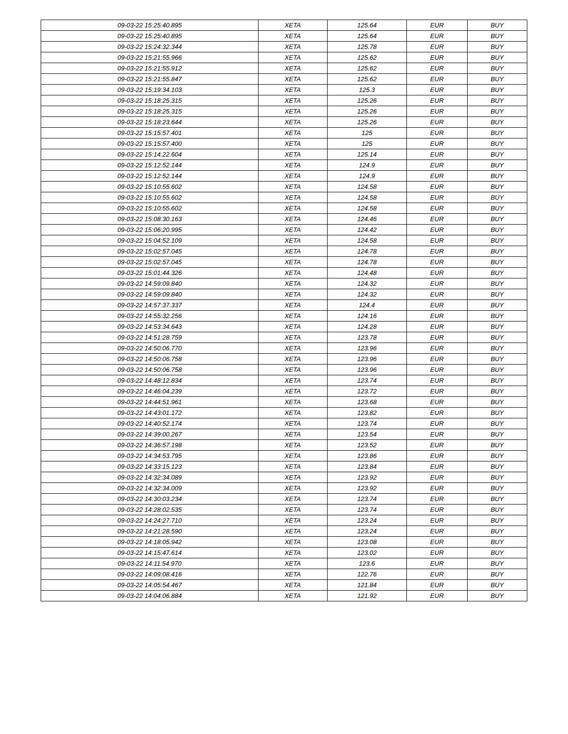| 09-03-22 15:25:40.895 | XETA | 125.64 | EUR | BUY |
| 09-03-22 15:25:40.895 | XETA | 125.64 | EUR | BUY |
| 09-03-22 15:24:32.344 | XETA | 125.78 | EUR | BUY |
| 09-03-22 15:21:55.966 | XETA | 125.62 | EUR | BUY |
| 09-03-22 15:21:55.912 | XETA | 125.62 | EUR | BUY |
| 09-03-22 15:21:55.847 | XETA | 125.62 | EUR | BUY |
| 09-03-22 15:19:34.103 | XETA | 125.3 | EUR | BUY |
| 09-03-22 15:18:25.315 | XETA | 125.26 | EUR | BUY |
| 09-03-22 15:18:25.315 | XETA | 125.26 | EUR | BUY |
| 09-03-22 15:18:23.644 | XETA | 125.26 | EUR | BUY |
| 09-03-22 15:15:57.401 | XETA | 125 | EUR | BUY |
| 09-03-22 15:15:57.400 | XETA | 125 | EUR | BUY |
| 09-03-22 15:14:22.604 | XETA | 125.14 | EUR | BUY |
| 09-03-22 15:12:52.144 | XETA | 124.9 | EUR | BUY |
| 09-03-22 15:12:52.144 | XETA | 124.9 | EUR | BUY |
| 09-03-22 15:10:55.602 | XETA | 124.58 | EUR | BUY |
| 09-03-22 15:10:55.602 | XETA | 124.58 | EUR | BUY |
| 09-03-22 15:10:55.602 | XETA | 124.58 | EUR | BUY |
| 09-03-22 15:08:30.163 | XETA | 124.46 | EUR | BUY |
| 09-03-22 15:06:20.995 | XETA | 124.42 | EUR | BUY |
| 09-03-22 15:04:52.109 | XETA | 124.58 | EUR | BUY |
| 09-03-22 15:02:57.045 | XETA | 124.78 | EUR | BUY |
| 09-03-22 15:02:57.045 | XETA | 124.78 | EUR | BUY |
| 09-03-22 15:01:44.326 | XETA | 124.48 | EUR | BUY |
| 09-03-22 14:59:09.840 | XETA | 124.32 | EUR | BUY |
| 09-03-22 14:59:09.840 | XETA | 124.32 | EUR | BUY |
| 09-03-22 14:57:37.337 | XETA | 124.4 | EUR | BUY |
| 09-03-22 14:55:32.256 | XETA | 124.16 | EUR | BUY |
| 09-03-22 14:53:34.643 | XETA | 124.28 | EUR | BUY |
| 09-03-22 14:51:28.759 | XETA | 123.78 | EUR | BUY |
| 09-03-22 14:50:06.770 | XETA | 123.96 | EUR | BUY |
| 09-03-22 14:50:06.758 | XETA | 123.96 | EUR | BUY |
| 09-03-22 14:50:06.758 | XETA | 123.96 | EUR | BUY |
| 09-03-22 14:48:12.834 | XETA | 123.74 | EUR | BUY |
| 09-03-22 14:46:04.239 | XETA | 123.72 | EUR | BUY |
| 09-03-22 14:44:51.961 | XETA | 123.68 | EUR | BUY |
| 09-03-22 14:43:01.172 | XETA | 123.82 | EUR | BUY |
| 09-03-22 14:40:52.174 | XETA | 123.74 | EUR | BUY |
| 09-03-22 14:39:00.267 | XETA | 123.54 | EUR | BUY |
| 09-03-22 14:36:57.198 | XETA | 123.52 | EUR | BUY |
| 09-03-22 14:34:53.795 | XETA | 123.86 | EUR | BUY |
| 09-03-22 14:33:15.123 | XETA | 123.84 | EUR | BUY |
| 09-03-22 14:32:34.089 | XETA | 123.92 | EUR | BUY |
| 09-03-22 14:32:34.009 | XETA | 123.92 | EUR | BUY |
| 09-03-22 14:30:03.234 | XETA | 123.74 | EUR | BUY |
| 09-03-22 14:28:02.535 | XETA | 123.74 | EUR | BUY |
| 09-03-22 14:24:27.710 | XETA | 123.24 | EUR | BUY |
| 09-03-22 14:21:28.590 | XETA | 123.24 | EUR | BUY |
| 09-03-22 14:18:05.942 | XETA | 123.08 | EUR | BUY |
| 09-03-22 14:15:47.614 | XETA | 123.02 | EUR | BUY |
| 09-03-22 14:11:54.970 | XETA | 123.6 | EUR | BUY |
| 09-03-22 14:09:08.416 | XETA | 122.76 | EUR | BUY |
| 09-03-22 14:05:54.467 | XETA | 121.84 | EUR | BUY |
| 09-03-22 14:04:06.884 | XETA | 121.92 | EUR | BUY |